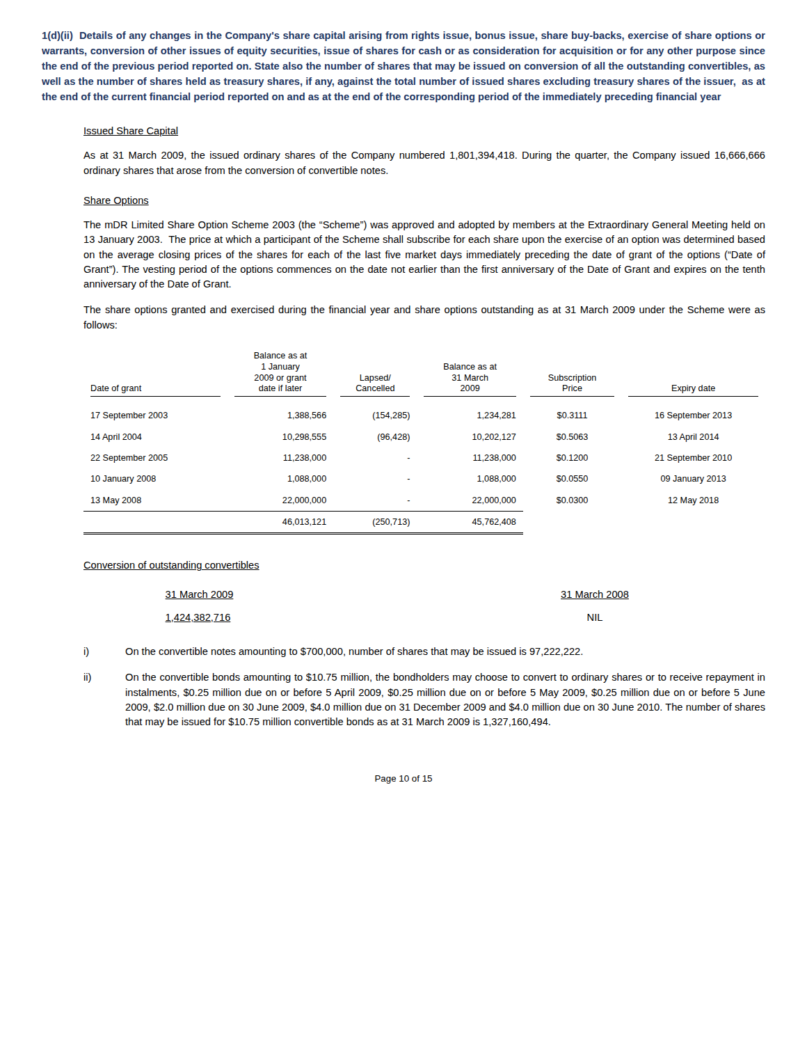1(d)(ii) Details of any changes in the Company's share capital arising from rights issue, bonus issue, share buy-backs, exercise of share options or warrants, conversion of other issues of equity securities, issue of shares for cash or as consideration for acquisition or for any other purpose since the end of the previous period reported on. State also the number of shares that may be issued on conversion of all the outstanding convertibles, as well as the number of shares held as treasury shares, if any, against the total number of issued shares excluding treasury shares of the issuer, as at the end of the current financial period reported on and as at the end of the corresponding period of the immediately preceding financial year
Issued Share Capital
As at 31 March 2009, the issued ordinary shares of the Company numbered 1,801,394,418. During the quarter, the Company issued 16,666,666 ordinary shares that arose from the conversion of convertible notes.
Share Options
The mDR Limited Share Option Scheme 2003 (the “Scheme”) was approved and adopted by members at the Extraordinary General Meeting held on 13 January 2003. The price at which a participant of the Scheme shall subscribe for each share upon the exercise of an option was determined based on the average closing prices of the shares for each of the last five market days immediately preceding the date of grant of the options (“Date of Grant”). The vesting period of the options commences on the date not earlier than the first anniversary of the Date of Grant and expires on the tenth anniversary of the Date of Grant.
The share options granted and exercised during the financial year and share options outstanding as at 31 March 2009 under the Scheme were as follows:
| Date of grant | Balance as at 1 January 2009 or grant date if later | Lapsed/ Cancelled | Balance as at 31 March 2009 | Subscription Price | Expiry date |
| --- | --- | --- | --- | --- | --- |
| 17 September 2003 | 1,388,566 | (154,285) | 1,234,281 | $0.3111 | 16 September 2013 |
| 14 April 2004 | 10,298,555 | (96,428) | 10,202,127 | $0.5063 | 13 April 2014 |
| 22 September 2005 | 11,238,000 | - | 11,238,000 | $0.1200 | 21 September 2010 |
| 10 January 2008 | 1,088,000 | - | 1,088,000 | $0.0550 | 09 January 2013 |
| 13 May 2008 | 22,000,000 | - | 22,000,000 | $0.0300 | 12 May 2018 |
| | 46,013,121 | (250,713) | 45,762,408 | | |
Conversion of outstanding convertibles
| | 31 March 2009 | 31 March 2008 |
| | 1,424,382,716 | NIL |
i) On the convertible notes amounting to $700,000, number of shares that may be issued is 97,222,222.
ii) On the convertible bonds amounting to $10.75 million, the bondholders may choose to convert to ordinary shares or to receive repayment in instalments, $0.25 million due on or before 5 April 2009, $0.25 million due on or before 5 May 2009, $0.25 million due on or before 5 June 2009, $2.0 million due on 30 June 2009, $4.0 million due on 31 December 2009 and $4.0 million due on 30 June 2010. The number of shares that may be issued for $10.75 million convertible bonds as at 31 March 2009 is 1,327,160,494.
Page 10 of 15